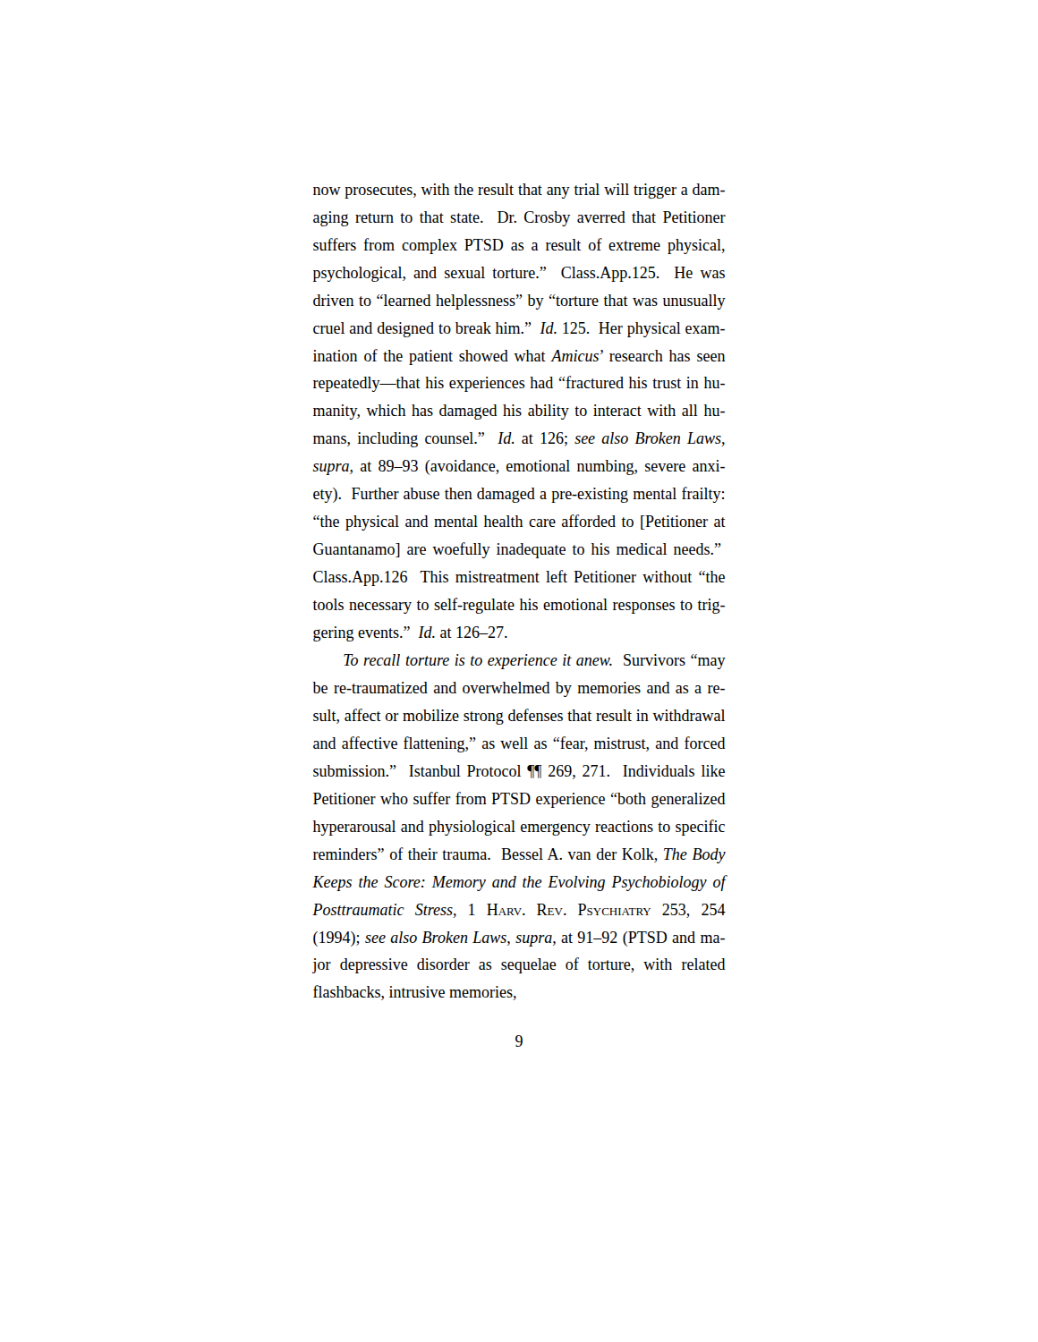now prosecutes, with the result that any trial will trigger a damaging return to that state. Dr. Crosby averred that Petitioner suffers from complex PTSD as a result of extreme physical, psychological, and sexual torture.” Class.App.125. He was driven to “learned helplessness” by “torture that was unusually cruel and designed to break him.” Id. 125. Her physical examination of the patient showed what Amicus’ research has seen repeatedly—that his experiences had “fractured his trust in humanity, which has damaged his ability to interact with all humans, including counsel.” Id. at 126; see also Broken Laws, supra, at 89–93 (avoidance, emotional numbing, severe anxiety). Further abuse then damaged a pre-existing mental frailty: “the physical and mental health care afforded to [Petitioner at Guantanamo] are woefully inadequate to his medical needs.” Class.App.126 This mistreatment left Petitioner without “the tools necessary to self-regulate his emotional responses to triggering events.” Id. at 126–27.
To recall torture is to experience it anew. Survivors “may be re-traumatized and overwhelmed by memories and as a result, affect or mobilize strong defenses that result in withdrawal and affective flattening,” as well as “fear, mistrust, and forced submission.” Istanbul Protocol ¶¶ 269, 271. Individuals like Petitioner who suffer from PTSD experience “both generalized hyperarousal and physiological emergency reactions to specific reminders” of their trauma. Bessel A. van der Kolk, The Body Keeps the Score: Memory and the Evolving Psychobiology of Posttraumatic Stress, 1 Harv. Rev. Psychiatry 253, 254 (1994); see also Broken Laws, supra, at 91–92 (PTSD and major depressive disorder as sequelae of torture, with related flashbacks, intrusive memories,
9